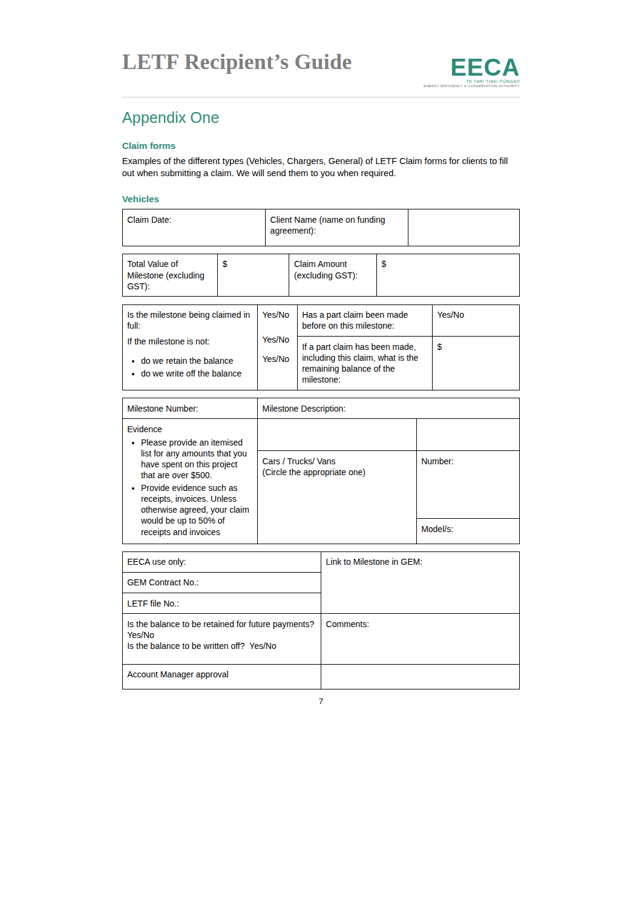LETF Recipient’s Guide
EECA
TE TARI TIAKI PŪNGAO
ENERGY EFFICIENCY & CONSERVATION AUTHORITY
Appendix One
Claim forms
Examples of the different types (Vehicles, Chargers, General) of LETF Claim forms for clients to fill out when submitting a claim. We will send them to you when required.
Vehicles
| Claim Date: | Client Name (name on funding agreement): | |
| Total Value of Milestone (excluding GST): | $ | Claim Amount (excluding GST): | $ |
| Is the milestone being claimed in full: If the milestone is not: do we retain the balance do we write off the balance | Yes/No Yes/No Yes/No | Has a part claim been made before on this milestone: | Yes/No |
| If a part claim has been made, including this claim, what is the remaining balance of the milestone: | $ |
| Milestone Number: | Milestone Description: |
| Evidence Please provide an itemised list for any amounts that you have spent on this project that are over $500. Provide evidence such as receipts, invoices. Unless otherwise agreed, your claim would be up to 50% of receipts and invoices | | |
| Cars / Trucks/ Vans (Circle the appropriate one) | Number: |
| Model/s: |
| EECA use only: | Link to Milestone in GEM: |
| GEM Contract No.: |
| LETF file No.: |
| Is the balance to be retained for future payments? Yes/No Is the balance to be written off? Yes/No | Comments: |
| Account Manager approval | |
7